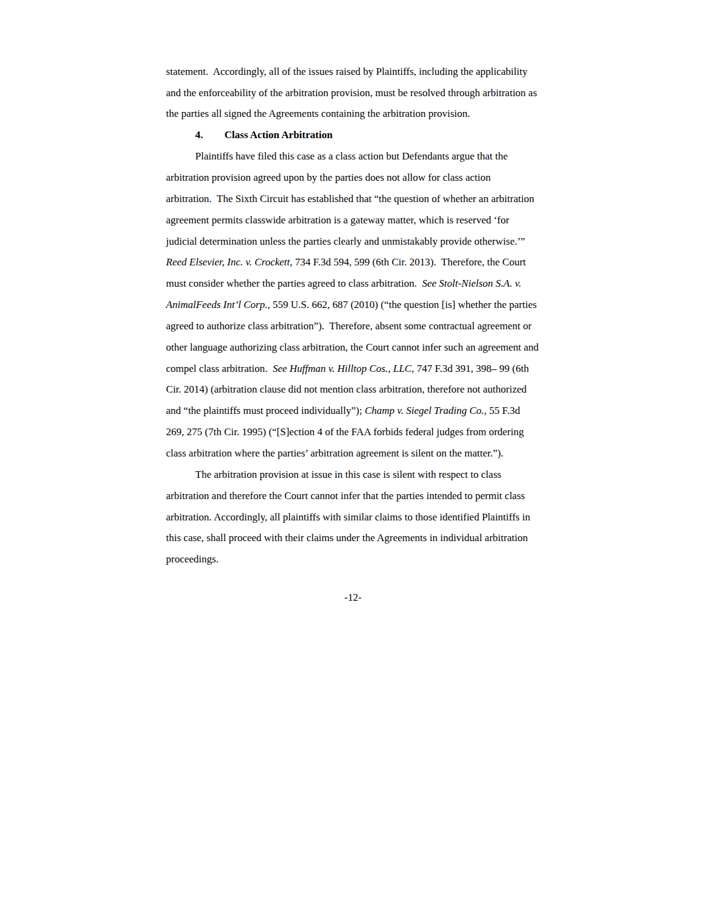statement. Accordingly, all of the issues raised by Plaintiffs, including the applicability and the enforceability of the arbitration provision, must be resolved through arbitration as the parties all signed the Agreements containing the arbitration provision.
4. Class Action Arbitration
Plaintiffs have filed this case as a class action but Defendants argue that the arbitration provision agreed upon by the parties does not allow for class action arbitration. The Sixth Circuit has established that “the question of whether an arbitration agreement permits classwide arbitration is a gateway matter, which is reserved ‘for judicial determination unless the parties clearly and unmistakably provide otherwise.’” Reed Elsevier, Inc. v. Crockett, 734 F.3d 594, 599 (6th Cir. 2013). Therefore, the Court must consider whether the parties agreed to class arbitration. See Stolt-Nielson S.A. v. AnimalFeeds Int’l Corp., 559 U.S. 662, 687 (2010) (“the question [is] whether the parties agreed to authorize class arbitration”). Therefore, absent some contractual agreement or other language authorizing class arbitration, the Court cannot infer such an agreement and compel class arbitration. See Huffman v. Hilltop Cos., LLC, 747 F.3d 391, 398– 99 (6th Cir. 2014) (arbitration clause did not mention class arbitration, therefore not authorized and “the plaintiffs must proceed individually”); Champ v. Siegel Trading Co., 55 F.3d 269, 275 (7th Cir. 1995) (“[S]ection 4 of the FAA forbids federal judges from ordering class arbitration where the parties’ arbitration agreement is silent on the matter.”).
The arbitration provision at issue in this case is silent with respect to class arbitration and therefore the Court cannot infer that the parties intended to permit class arbitration. Accordingly, all plaintiffs with similar claims to those identified Plaintiffs in this case, shall proceed with their claims under the Agreements in individual arbitration proceedings.
-12-